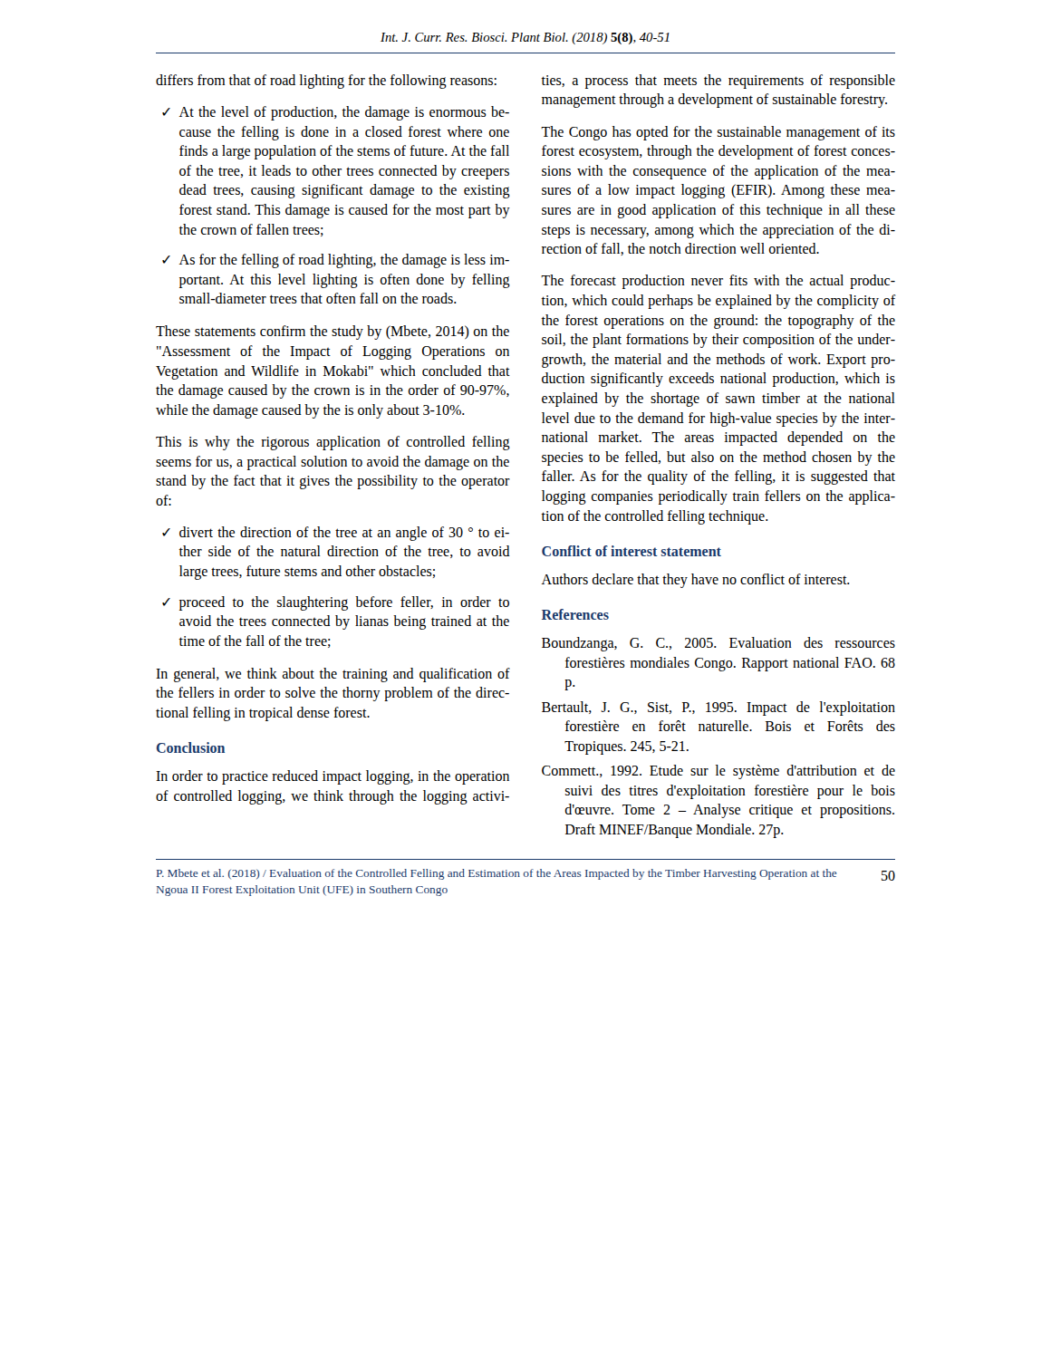Int. J. Curr. Res. Biosci. Plant Biol. (2018) 5(8), 40-51
differs from that of road lighting for the following reasons:
At the level of production, the damage is enormous because the felling is done in a closed forest where one finds a large population of the stems of future. At the fall of the tree, it leads to other trees connected by creepers dead trees, causing significant damage to the existing forest stand. This damage is caused for the most part by the crown of fallen trees;
As for the felling of road lighting, the damage is less important. At this level lighting is often done by felling small-diameter trees that often fall on the roads.
These statements confirm the study by (Mbete, 2014) on the "Assessment of the Impact of Logging Operations on Vegetation and Wildlife in Mokabi" which concluded that the damage caused by the crown is in the order of 90-97%, while the damage caused by the is only about 3-10%.
This is why the rigorous application of controlled felling seems for us, a practical solution to avoid the damage on the stand by the fact that it gives the possibility to the operator of:
divert the direction of the tree at an angle of 30 ° to either side of the natural direction of the tree, to avoid large trees, future stems and other obstacles;
proceed to the slaughtering before feller, in order to avoid the trees connected by lianas being trained at the time of the fall of the tree;
In general, we think about the training and qualification of the fellers in order to solve the thorny problem of the directional felling in tropical dense forest.
Conclusion
In order to practice reduced impact logging, in the operation of controlled logging, we think through the logging activities, a process that meets the requirements of responsible management through a development of sustainable forestry.
The Congo has opted for the sustainable management of its forest ecosystem, through the development of forest concessions with the consequence of the application of the measures of a low impact logging (EFIR). Among these measures are in good application of this technique in all these steps is necessary, among which the appreciation of the direction of fall, the notch direction well oriented.
The forecast production never fits with the actual production, which could perhaps be explained by the complicity of the forest operations on the ground: the topography of the soil, the plant formations by their composition of the undergrowth, the material and the methods of work. Export production significantly exceeds national production, which is explained by the shortage of sawn timber at the national level due to the demand for high-value species by the international market. The areas impacted depended on the species to be felled, but also on the method chosen by the faller. As for the quality of the felling, it is suggested that logging companies periodically train fellers on the application of the controlled felling technique.
Conflict of interest statement
Authors declare that they have no conflict of interest.
References
Boundzanga, G. C., 2005. Evaluation des ressources forestières mondiales Congo. Rapport national FAO. 68 p.
Bertault, J. G., Sist, P., 1995. Impact de l'exploitation forestière en forêt naturelle. Bois et Forêts des Tropiques. 245, 5-21.
Commett., 1992. Etude sur le système d'attribution et de suivi des titres d'exploitation forestière pour le bois d'œuvre. Tome 2 – Analyse critique et propositions. Draft MINEF/Banque Mondiale. 27p.
50 P. Mbete et al. (2018) / Evaluation of the Controlled Felling and Estimation of the Areas Impacted by the Timber Harvesting Operation at the Ngoua II Forest Exploitation Unit (UFE) in Southern Congo